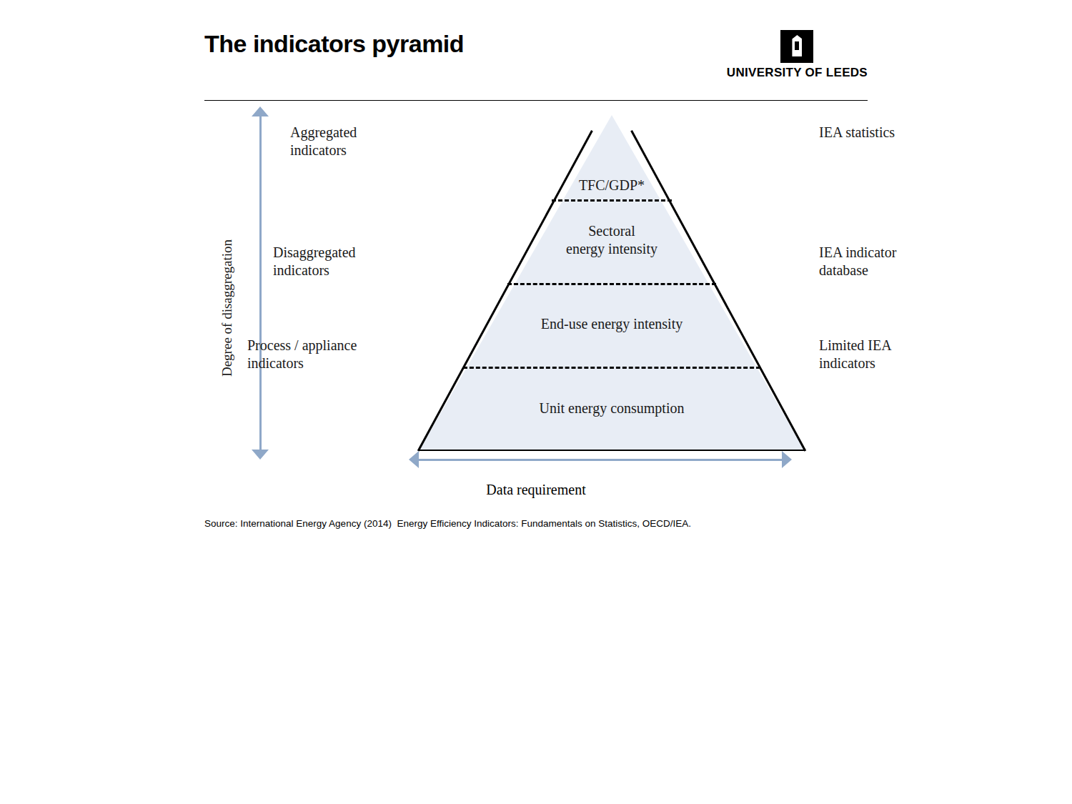The indicators pyramid
UNIVERSITY OF LEEDS
Degree of disaggregation
TFC/GDP*
Sectoral
energy intensity
End-use energy intensity
Unit energy consumption
Aggregated
indicators
Disaggregated
indicators
Process / appliance
indicators
IEA statistics
IEA indicator
database
Limited IEA
indicators
Data requirement
Source: International Energy Agency (2014) Energy Efficiency Indicators: Fundamentals on Statistics, OECD/IEA.